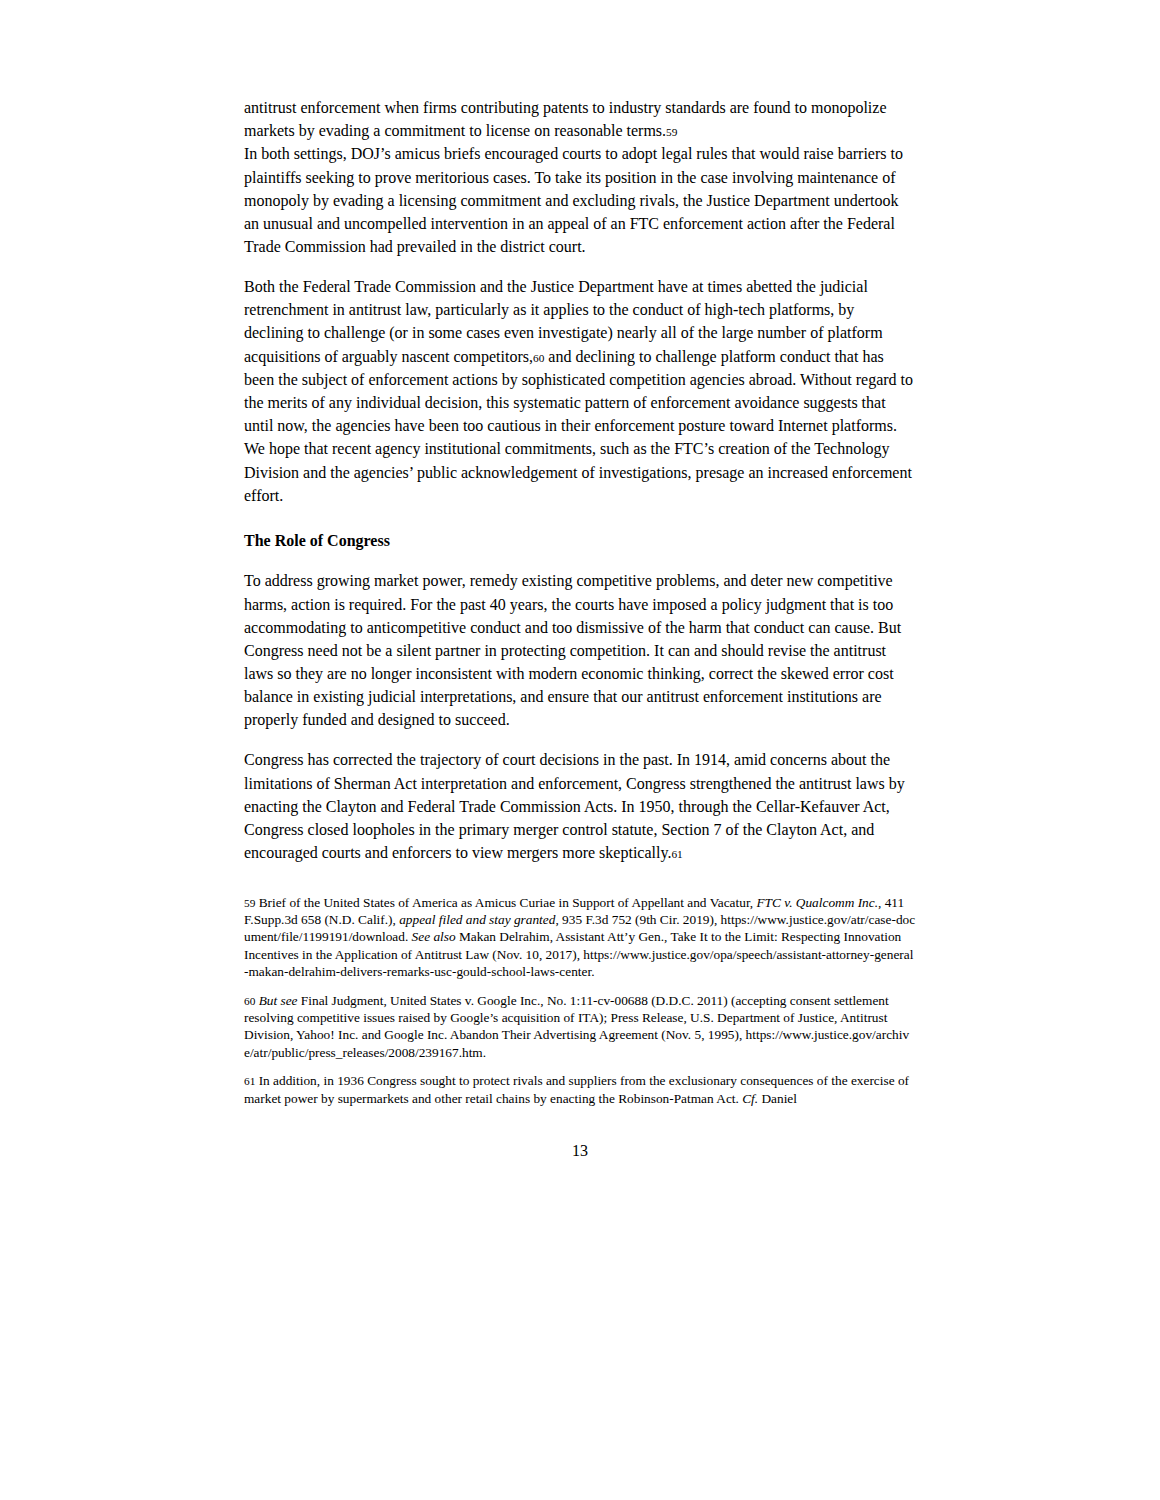antitrust enforcement when firms contributing patents to industry standards are found to monopolize markets by evading a commitment to license on reasonable terms.59
In both settings, DOJ’s amicus briefs encouraged courts to adopt legal rules that would raise barriers to plaintiffs seeking to prove meritorious cases. To take its position in the case involving maintenance of monopoly by evading a licensing commitment and excluding rivals, the Justice Department undertook an unusual and uncompelled intervention in an appeal of an FTC enforcement action after the Federal Trade Commission had prevailed in the district court.
Both the Federal Trade Commission and the Justice Department have at times abetted the judicial retrenchment in antitrust law, particularly as it applies to the conduct of high-tech platforms, by declining to challenge (or in some cases even investigate) nearly all of the large number of platform acquisitions of arguably nascent competitors,60 and declining to challenge platform conduct that has been the subject of enforcement actions by sophisticated competition agencies abroad. Without regard to the merits of any individual decision, this systematic pattern of enforcement avoidance suggests that until now, the agencies have been too cautious in their enforcement posture toward Internet platforms. We hope that recent agency institutional commitments, such as the FTC’s creation of the Technology Division and the agencies’ public acknowledgement of investigations, presage an increased enforcement effort.
The Role of Congress
To address growing market power, remedy existing competitive problems, and deter new competitive harms, action is required. For the past 40 years, the courts have imposed a policy judgment that is too accommodating to anticompetitive conduct and too dismissive of the harm that conduct can cause. But Congress need not be a silent partner in protecting competition. It can and should revise the antitrust laws so they are no longer inconsistent with modern economic thinking, correct the skewed error cost balance in existing judicial interpretations, and ensure that our antitrust enforcement institutions are properly funded and designed to succeed.
Congress has corrected the trajectory of court decisions in the past. In 1914, amid concerns about the limitations of Sherman Act interpretation and enforcement, Congress strengthened the antitrust laws by enacting the Clayton and Federal Trade Commission Acts. In 1950, through the Cellar-Kefauver Act, Congress closed loopholes in the primary merger control statute, Section 7 of the Clayton Act, and encouraged courts and enforcers to view mergers more skeptically.61
59 Brief of the United States of America as Amicus Curiae in Support of Appellant and Vacatur, FTC v. Qualcomm Inc., 411 F.Supp.3d 658 (N.D. Calif.), appeal filed and stay granted, 935 F.3d 752 (9th Cir. 2019), https://www.justice.gov/atr/case-document/file/1199191/download. See also Makan Delrahim, Assistant Att’y Gen., Take It to the Limit: Respecting Innovation Incentives in the Application of Antitrust Law (Nov. 10, 2017), https://www.justice.gov/opa/speech/assistant-attorney-general-makan-delrahim-delivers-remarks-usc-gould-school-laws-center.
60 But see Final Judgment, United States v. Google Inc., No. 1:11-cv-00688 (D.D.C. 2011) (accepting consent settlement resolving competitive issues raised by Google’s acquisition of ITA); Press Release, U.S. Department of Justice, Antitrust Division, Yahoo! Inc. and Google Inc. Abandon Their Advertising Agreement (Nov. 5, 1995), https://www.justice.gov/archive/atr/public/press_releases/2008/239167.htm.
61 In addition, in 1936 Congress sought to protect rivals and suppliers from the exclusionary consequences of the exercise of market power by supermarkets and other retail chains by enacting the Robinson-Patman Act. Cf. Daniel
13